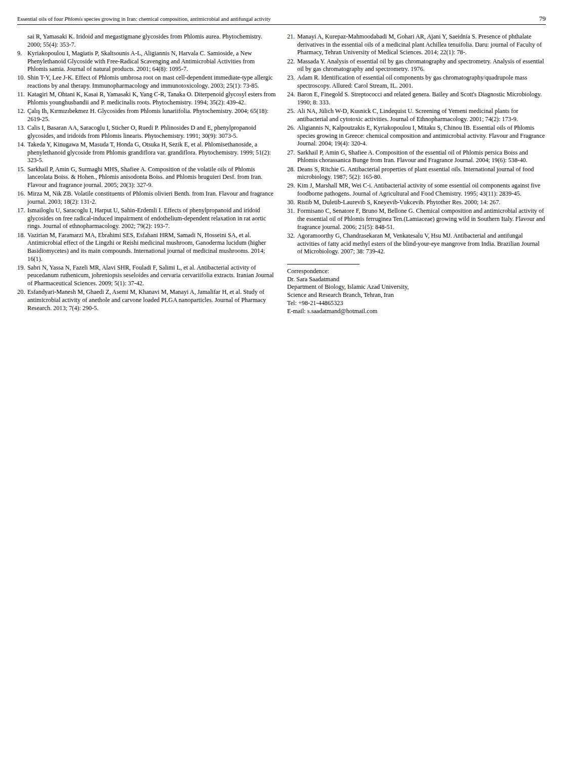Essential oils of four Phlomis species growing in Iran: chemical composition, antimicrobial and antifungal activity
79
sai R, Yamasaki K. Iridoid and megastigmane glycosides from Phlomis aurea. Phytochemistry. 2000; 55(4): 353-7.
Kyriakopoulou I, Magiatis P, Skaltsounis A-L, Aligiannis N, Harvala C. Samioside, a New Phenylethanoid Glycoside with Free-Radical Scavenging and Antimicrobial Activities from Phlomis samia. Journal of natural products. 2001; 64(8): 1095-7.
Shin T-Y, Lee J-K. Effect of Phlomis umbrosa root on mast cell-dependent immediate-type allergic reactions by anal therapy. Immunopharmacology and immunotoxicology. 2003; 25(1): 73-85.
Katagiri M, Ohtani K, Kasai R, Yamasaki K, Yang C-R, Tanaka O. Diterpenoid glycosyl esters from Phlomis younghusbandii and P. medicinalis roots. Phytochemistry. 1994; 35(2): 439-42.
Çalış Ih, Kırmızıbekmez H. Glycosides from Phlomis lunariifolia. Phytochemistry. 2004; 65(18): 2619-25.
Calis I, Basaran AA, Saracoglu I, Sticher O, Ruedi P. Phlinosides D and E, phenylpropanoid glycosides, and iridoids from Phlomis linearis. Phytochemistry. 1991; 30(9): 3073-5.
Takeda Y, Kinugawa M, Masuda T, Honda G, Otsuka H, Sezik E, et al. Phlomisethanoside, a phenylethanoid glycoside from Phlomis grandiflora var. grandiflora. Phytochemistry. 1999; 51(2): 323-5.
Sarkhail P, Amin G, Surmaghi MHS, Shafiee A. Composition of the volatile oils of Phlomis lanceolata Boiss. & Hohen., Phlomis anisodonta Boiss. and Phlomis bruguieri Desf. from Iran. Flavour and fragrance journal. 2005; 20(3): 327-9.
Mirza M, Nik ZB. Volatile constituents of Phlomis olivieri Benth. from Iran. Flavour and fragrance journal. 2003; 18(2): 131-2.
Ismailoglu U, Saracoglu I, Harput U, Sahin-Erdemli I. Effects of phenylpropanoid and iridoid glycosides on free radical-induced impairment of endothelium-dependent relaxation in rat aortic rings. Journal of ethnopharmacology. 2002; 79(2): 193-7.
Vazirian M, Faramarzi MA, Ebrahimi SES, Esfahani HRM, Samadi N, Hosseini SA, et al. Antimicrobial effect of the Lingzhi or Reishi medicinal mushroom, Ganoderma lucidum (higher Basidiomycetes) and its main compounds. International journal of medicinal mushrooms. 2014; 16(1).
Sabri N, Yassa N, Fazeli MR, Alavi SHR, Fouladi F, Salimi L, et al. Antibacterial activity of peucedanum ruthenicum, johreniopsis seseloides and cervaria cervariifolia extracts. Iranian Journal of Pharmaceutical Sciences. 2009; 5(1): 37-42.
Esfandyari-Manesh M, Ghaedi Z, Asemi M, Khanavi M, Manayi A, Jamalifar H, et al. Study of antimicrobial activity of anethole and carvone loaded PLGA nanoparticles. Journal of Pharmacy Research. 2013; 7(4): 290-5.
Manayi A, Kurepaz-Mahmoodabadi M, Gohari AR, Ajani Y, Saeidnia S. Presence of phthalate derivatives in the essential oils of a medicinal plant Achillea tenuifolia. Daru: journal of Faculty of Pharmacy, Tehran University of Medical Sciences. 2014; 22(1): 78-.
Massada Y. Analysis of essential oil by gas chromatography and spectrometry. Analysis of essential oil by gas chromatography and spectrometry. 1976.
Adam R. Identification of essential oil components by gas chromatography/quadrupole mass spectroscopy. Allured: Carol Stream, IL. 2001.
Baron E, Finegold S. Streptococci and related genera. Bailey and Scott's Diagnostic Microbiology. 1990; 8: 333.
Ali NA, Jülich W-D, Kusnick C, Lindequist U. Screening of Yemeni medicinal plants for antibacterial and cytotoxic activities. Journal of Ethnopharmacology. 2001; 74(2): 173-9.
Aligiannis N, Kalpoutzakis E, Kyriakopoulou I, Mitaku S, Chinou IB. Essential oils of Phlomis species growing in Greece: chemical composition and antimicrobial activity. Flavour and Fragrance Journal. 2004; 19(4): 320-4.
Sarkhail P, Amin G, Shafiee A. Composition of the essential oil of Phlomis persica Boiss and Phlomis chorassanica Bunge from Iran. Flavour and Fragrance Journal. 2004; 19(6): 538-40.
Deans S, Ritchie G. Antibacterial properties of plant essential oils. International journal of food microbiology. 1987; 5(2): 165-80.
Kim J, Marshall MR, Wei C-i. Antibacterial activity of some essential oil components against five foodborne pathogens. Journal of Agricultural and Food Chemistry. 1995; 43(11): 2839-45.
Ristib M, Duletib-Laurevib S, Kneyevib-Vukcevib. Phytother Res. 2000; 14: 267.
Formisano C, Senatore F, Bruno M, Bellone G. Chemical composition and antimicrobial activity of the essential oil of Phlomis ferruginea Ten.(Lamiaceae) growing wild in Southern Italy. Flavour and fragrance journal. 2006; 21(5): 848-51.
Agoramoorthy G, Chandrasekaran M, Venkatesalu V, Hsu MJ. Antibacterial and antifungal activities of fatty acid methyl esters of the blind-your-eye mangrove from India. Brazilian Journal of Microbiology. 2007; 38: 739-42.
Correspondence:
Dr. Sara Saadatmand
Department of Biology, Islamic Azad University,
Science and Research Branch, Tehran, Iran
Tel: +98-21-44865323
E-mail: s.saadatmand@hotmail.com